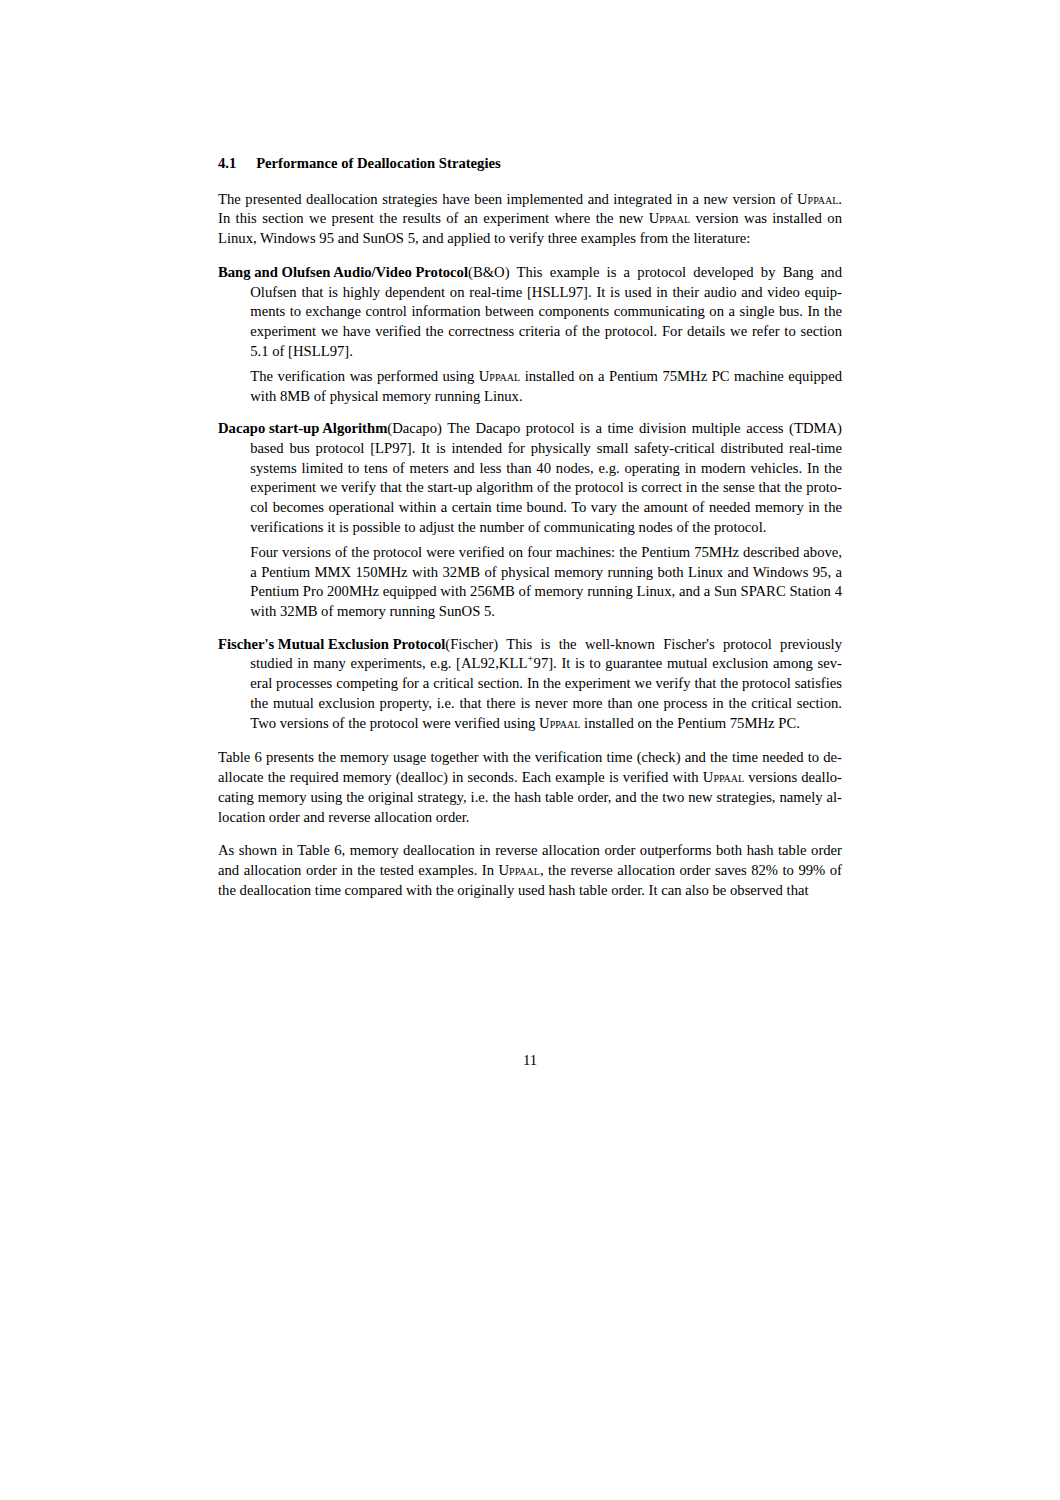4.1 Performance of Deallocation Strategies
The presented deallocation strategies have been implemented and integrated in a new version of Uppaal. In this section we present the results of an experiment where the new Uppaal version was installed on Linux, Windows 95 and SunOS 5, and applied to verify three examples from the literature:
Bang and Olufsen Audio/Video Protocol
(B&O) This example is a protocol developed by Bang and Olufsen that is highly dependent on real-time [HSLL97]. It is used in their audio and video equipments to exchange control information between components communicating on a single bus. In the experiment we have verified the correctness criteria of the protocol. For details we refer to section 5.1 of [HSLL97].
The verification was performed using Uppaal installed on a Pentium 75MHz PC machine equipped with 8MB of physical memory running Linux.
Dacapo start-up Algorithm
(Dacapo) The Dacapo protocol is a time division multiple access (TDMA) based bus protocol [LP97]. It is intended for physically small safety-critical distributed real-time systems limited to tens of meters and less than 40 nodes, e.g. operating in modern vehicles. In the experiment we verify that the start-up algorithm of the protocol is correct in the sense that the protocol becomes operational within a certain time bound. To vary the amount of needed memory in the verifications it is possible to adjust the number of communicating nodes of the protocol.
Four versions of the protocol were verified on four machines: the Pentium 75MHz described above, a Pentium MMX 150MHz with 32MB of physical memory running both Linux and Windows 95, a Pentium Pro 200MHz equipped with 256MB of memory running Linux, and a Sun SPARC Station 4 with 32MB of memory running SunOS 5.
Fischer's Mutual Exclusion Protocol
(Fischer) This is the well-known Fischer's protocol previously studied in many experiments, e.g. [AL92,KLL+97]. It is to guarantee mutual exclusion among several processes competing for a critical section. In the experiment we verify that the protocol satisfies the mutual exclusion property, i.e. that there is never more than one process in the critical section. Two versions of the protocol were verified using Uppaal installed on the Pentium 75MHz PC.
Table 6 presents the memory usage together with the verification time (check) and the time needed to deallocate the required memory (dealloc) in seconds. Each example is verified with Uppaal versions deallocating memory using the original strategy, i.e. the hash table order, and the two new strategies, namely allocation order and reverse allocation order.
As shown in Table 6, memory deallocation in reverse allocation order outperforms both hash table order and allocation order in the tested examples. In Uppaal, the reverse allocation order saves 82% to 99% of the deallocation time compared with the originally used hash table order. It can also be observed that
11